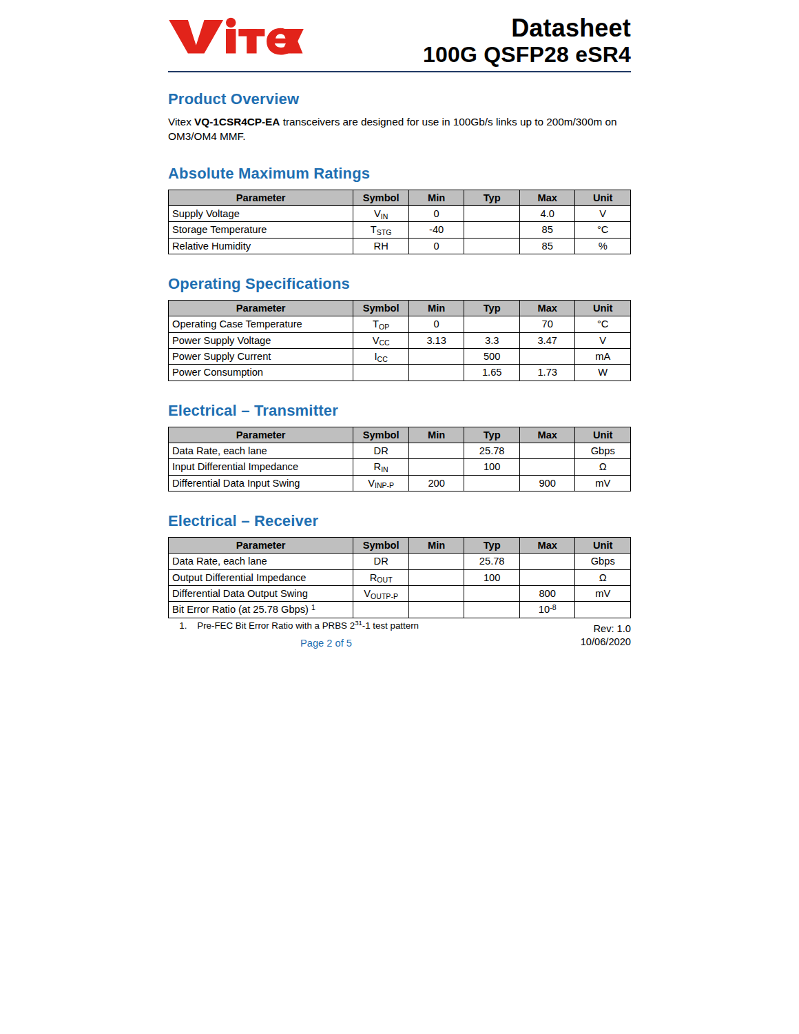Datasheet
100G QSFP28 eSR4
Product Overview
Vitex VQ-1CSR4CP-EA transceivers are designed for use in 100Gb/s links up to 200m/300m on OM3/OM4 MMF.
Absolute Maximum Ratings
| Parameter | Symbol | Min | Typ | Max | Unit |
| --- | --- | --- | --- | --- | --- |
| Supply Voltage | V IN | 0 | | 4.0 | V |
| Storage Temperature | T STG | -40 | | 85 | °C |
| Relative Humidity | RH | 0 | | 85 | % |
Operating Specifications
| Parameter | Symbol | Min | Typ | Max | Unit |
| --- | --- | --- | --- | --- | --- |
| Operating Case Temperature | T OP | 0 | | 70 | °C |
| Power Supply Voltage | V CC | 3.13 | 3.3 | 3.47 | V |
| Power Supply Current | I CC | | 500 | | mA |
| Power Consumption | | | 1.65 | 1.73 | W |
Electrical – Transmitter
| Parameter | Symbol | Min | Typ | Max | Unit |
| --- | --- | --- | --- | --- | --- |
| Data Rate, each lane | DR | | 25.78 | | Gbps |
| Input Differential Impedance | R IN | | 100 | | Ω |
| Differential Data Input Swing | V INP-P | 200 | | 900 | mV |
Electrical – Receiver
| Parameter | Symbol | Min | Typ | Max | Unit |
| --- | --- | --- | --- | --- | --- |
| Data Rate, each lane | DR | | 25.78 | | Gbps |
| Output Differential Impedance | R OUT | | 100 | | Ω |
| Differential Data Output Swing | V OUTP-P | | | 800 | mV |
| Bit Error Ratio (at 25.78 Gbps) 1 | | | | 10 -8 | |
1. Pre-FEC Bit Error Ratio with a PRBS 231-1 test pattern
Page 2 of 5
Rev: 1.0
10/06/2020